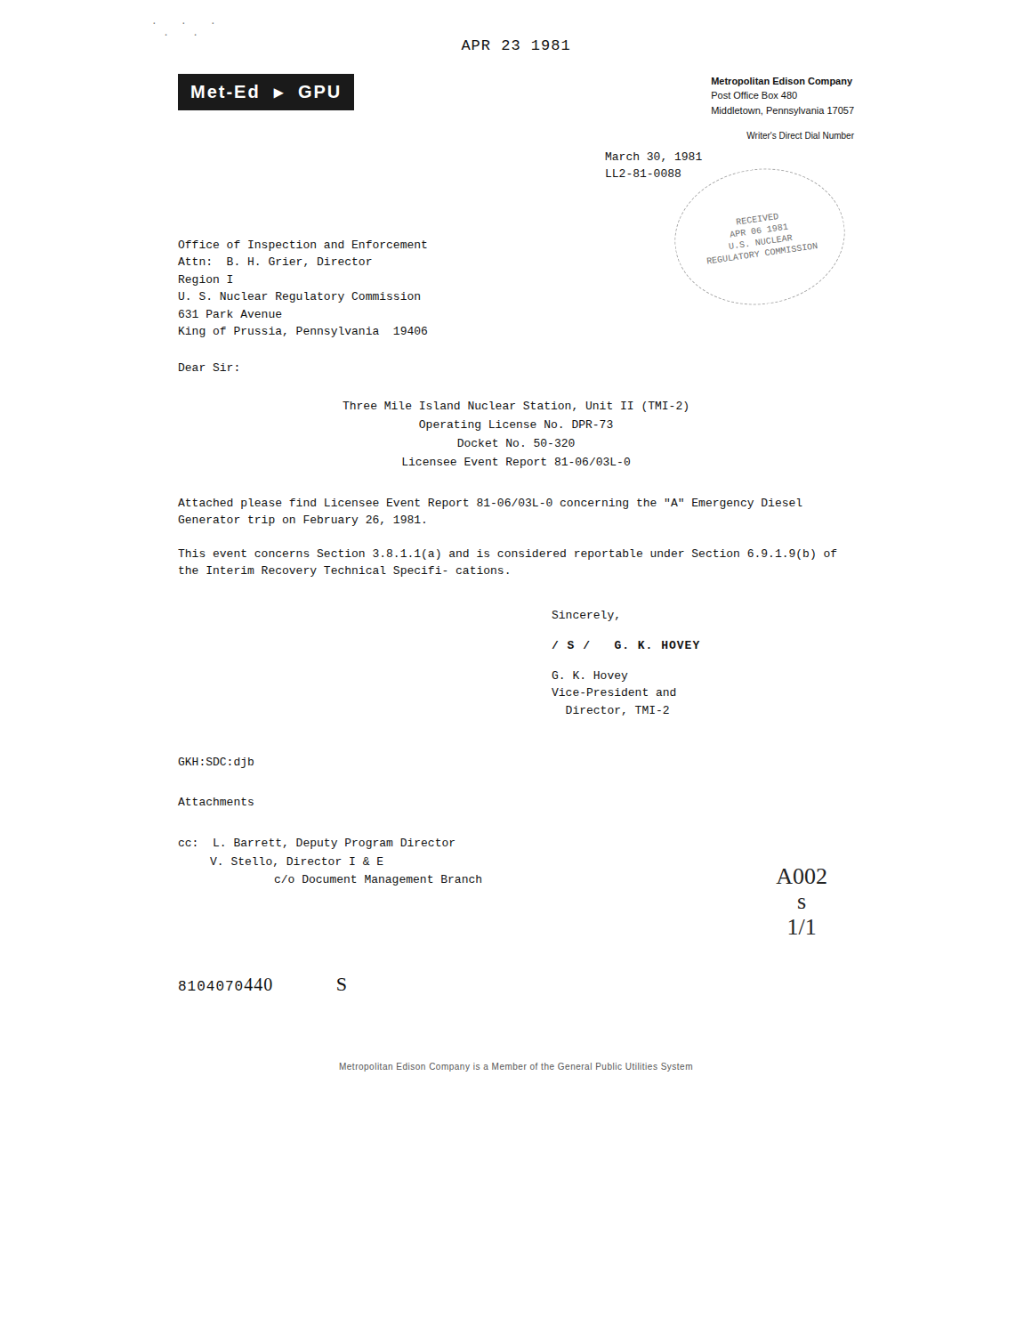· · ·
· ·
APR 23 1981
Met-Ed ▸ GPU
Metropolitan Edison Company
Post Office Box 480
Middletown, Pennsylvania 17057
Writer's Direct Dial Number
RECEIVED
APR 06 1981
U.S. NUCLEAR
REGULATORY COMMISSION
March 30, 1981
LL2-81-0088
Office of Inspection and Enforcement
Attn: B. H. Grier, Director
Region I
U. S. Nuclear Regulatory Commission
631 Park Avenue
King of Prussia, Pennsylvania 19406
Dear Sir:
Three Mile Island Nuclear Station, Unit II (TMI-2)
Operating License No. DPR-73
Docket No. 50-320
Licensee Event Report 81-06/03L-0
Attached please find Licensee Event Report 81-06/03L-0 concerning the "A" Emergency Diesel Generator trip on February 26, 1981.
This event concerns Section 3.8.1.1(a) and is considered reportable under Section 6.9.1.9(b) of the Interim Recovery Technical Specifi- cations.
Sincerely,
/ S / G. K. HOVEY
G. K. Hovey
Vice-President and
Director, TMI-2
GKH:SDC:djb
Attachments
cc: L. Barrett, Deputy Program Director
V. Stello, Director I & E
c/o Document Management Branch
A002
s
1/1
8104070440 S
Metropolitan Edison Company is a Member of the General Public Utilities System